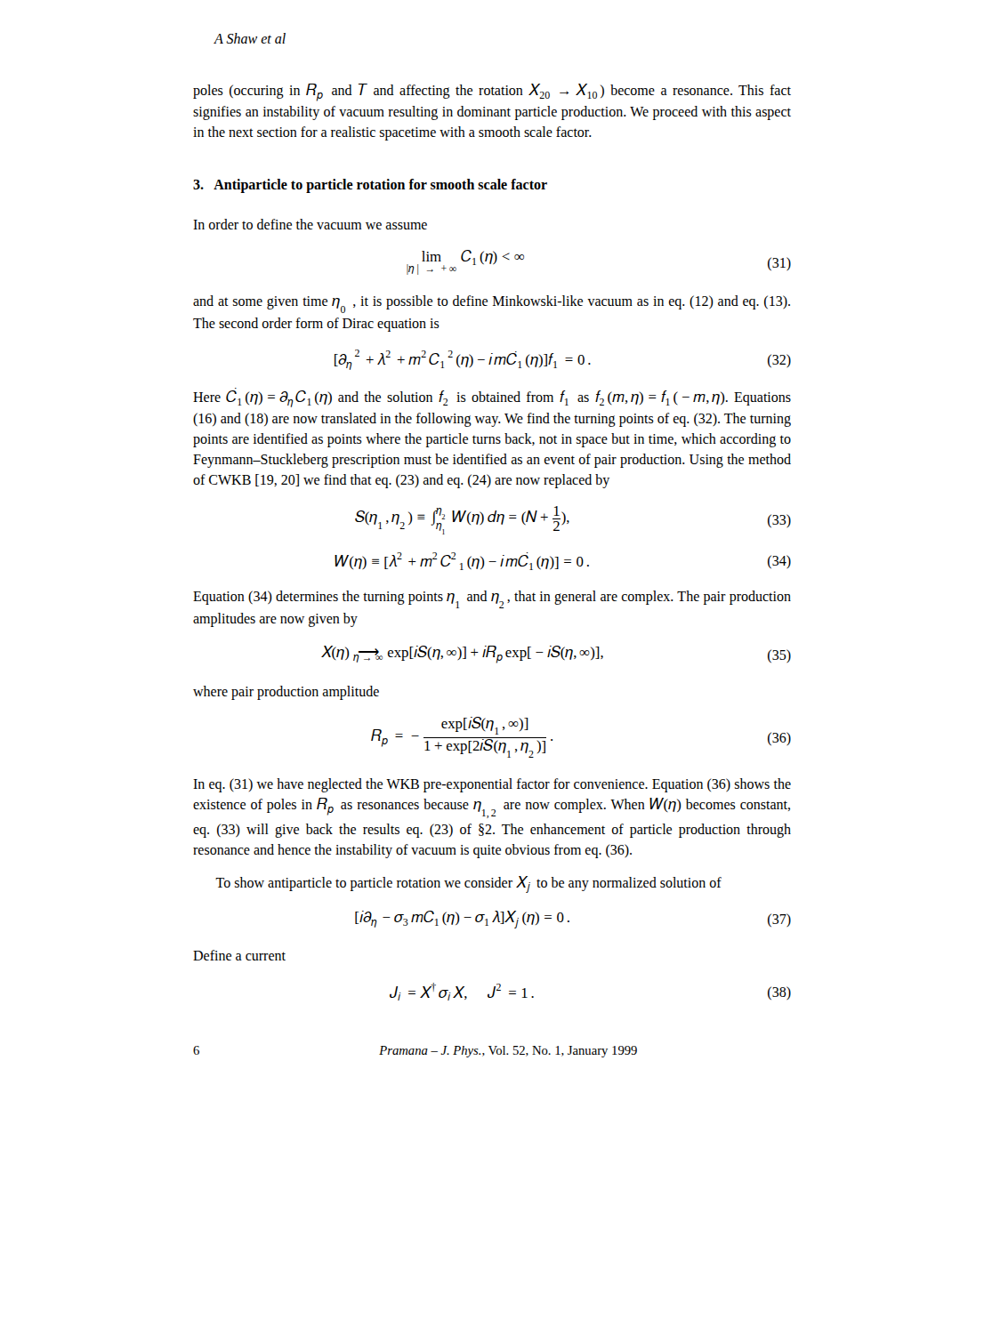A Shaw et al
poles (occuring in Rp and T and affecting the rotation X20→X10) become a resonance. This fact signifies an instability of vacuum resulting in dominant particle production. We proceed with this aspect in the next section for a realistic spacetime with a smooth scale factor.
3. Antiparticle to particle rotation for smooth scale factor
In order to define the vacuum we assume
lim |η|→+∞ C1 (η) < ∞
(31)
and at some given time η0 , it is possible to define Minkowski-like vacuum as in eq. (12) and eq. (13). The second order form of Dirac equation is
[ ∂η2 + λ2 + m2 C12 (η) − im C1˙ (η) ] f1 = 0 .
(32)
Here C1˙(η)=∂ηC1(η) and the solution f2 is obtained from f1 as f2(m,η)=f1(−m,η). Equations (16) and (18) are now translated in the following way. We find the turning points of eq. (32). The turning points are identified as points where the particle turns back, not in space but in time, which according to Feynmann–Stuckleberg prescription must be identified as an event of pair production. Using the method of CWKB [19, 20] we find that eq. (23) and eq. (24) are now replaced by
S(η1,η2) ≡ ∫ η1 η2 W(η) dη = ( N+12 ) ,
(33)
W(η) ≡ [ λ2 + m2 C2 1 (η) − im C1˙ (η) ] = 0 .
(34)
Equation (34) determines the turning points η1 and η2, that in general are complex. The pair production amplitudes are now given by
X(η) ⟶ η→∞ exp[iS(η,∞)] + iRp exp[−iS(η,∞)] ,
(35)
where pair production amplitude
Rp = − exp[iS(η1,∞)] 1+exp[2iS(η1,η2)] .
(36)
In eq. (31) we have neglected the WKB pre-exponential factor for convenience. Equation (36) shows the existence of poles in Rp as resonances because η1,2 are now complex. When W(η) becomes constant, eq. (33) will give back the results eq. (23) of §2. The enhancement of particle production through resonance and hence the instability of vacuum is quite obvious from eq. (36).
To show antiparticle to particle rotation we consider Xj to be any normalized solution of
[ i∂η − σ3mC1(η) − σ1λ ] Xj(η) = 0 .
(37)
Define a current
Ji = X† σi X , J2 = 1 .
(38)
6 Pramana – J. Phys., Vol. 52, No. 1, January 1999